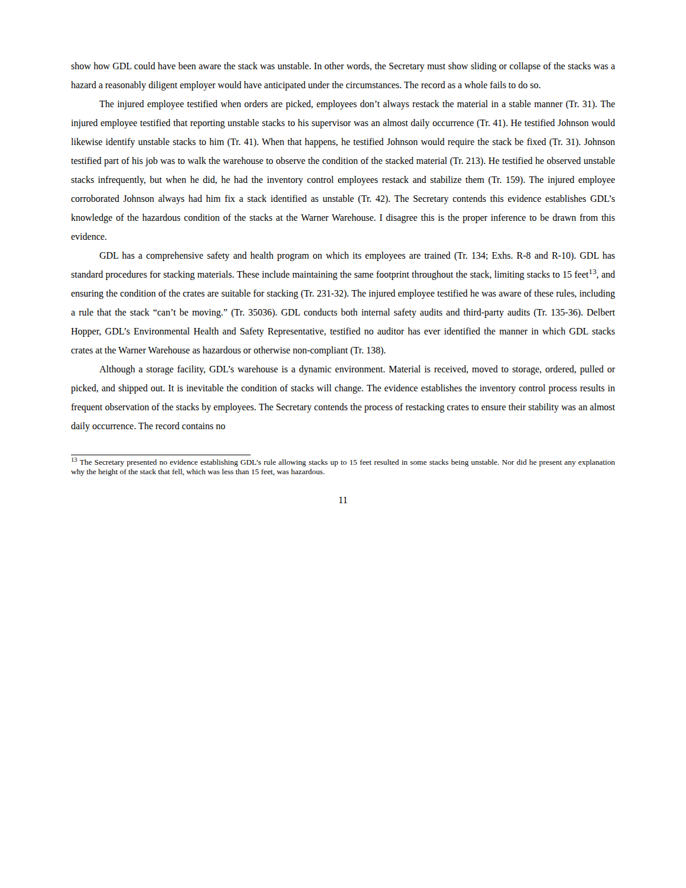show how GDL could have been aware the stack was unstable. In other words, the Secretary must show sliding or collapse of the stacks was a hazard a reasonably diligent employer would have anticipated under the circumstances. The record as a whole fails to do so.
The injured employee testified when orders are picked, employees don’t always restack the material in a stable manner (Tr. 31). The injured employee testified that reporting unstable stacks to his supervisor was an almost daily occurrence (Tr. 41). He testified Johnson would likewise identify unstable stacks to him (Tr. 41). When that happens, he testified Johnson would require the stack be fixed (Tr. 31). Johnson testified part of his job was to walk the warehouse to observe the condition of the stacked material (Tr. 213). He testified he observed unstable stacks infrequently, but when he did, he had the inventory control employees restack and stabilize them (Tr. 159). The injured employee corroborated Johnson always had him fix a stack identified as unstable (Tr. 42). The Secretary contends this evidence establishes GDL’s knowledge of the hazardous condition of the stacks at the Warner Warehouse. I disagree this is the proper inference to be drawn from this evidence.
GDL has a comprehensive safety and health program on which its employees are trained (Tr. 134; Exhs. R-8 and R-10). GDL has standard procedures for stacking materials. These include maintaining the same footprint throughout the stack, limiting stacks to 15 feet13, and ensuring the condition of the crates are suitable for stacking (Tr. 231-32). The injured employee testified he was aware of these rules, including a rule that the stack “can’t be moving.” (Tr. 35036). GDL conducts both internal safety audits and third-party audits (Tr. 135-36). Delbert Hopper, GDL’s Environmental Health and Safety Representative, testified no auditor has ever identified the manner in which GDL stacks crates at the Warner Warehouse as hazardous or otherwise non-compliant (Tr. 138).
Although a storage facility, GDL’s warehouse is a dynamic environment. Material is received, moved to storage, ordered, pulled or picked, and shipped out. It is inevitable the condition of stacks will change. The evidence establishes the inventory control process results in frequent observation of the stacks by employees. The Secretary contends the process of restacking crates to ensure their stability was an almost daily occurrence. The record contains no
13 The Secretary presented no evidence establishing GDL’s rule allowing stacks up to 15 feet resulted in some stacks being unstable. Nor did he present any explanation why the height of the stack that fell, which was less than 15 feet, was hazardous.
11